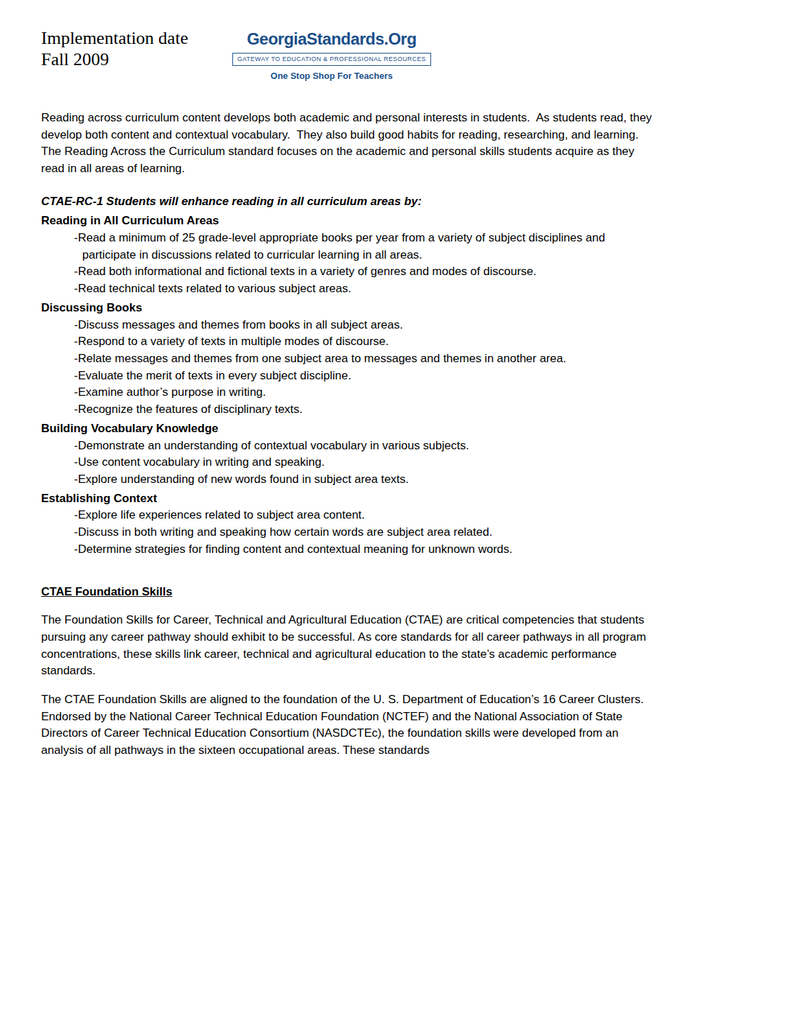Implementation date
Fall 2009
Georgia Standards.Org
GATEWAY TO EDUCATION & PROFESSIONAL RESOURCES
One Stop Shop For Teachers
Reading across curriculum content develops both academic and personal interests in students. As students read, they develop both content and contextual vocabulary. They also build good habits for reading, researching, and learning. The Reading Across the Curriculum standard focuses on the academic and personal skills students acquire as they read in all areas of learning.
CTAE-RC-1 Students will enhance reading in all curriculum areas by:
Reading in All Curriculum Areas
Read a minimum of 25 grade-level appropriate books per year from a variety of subject disciplines and participate in discussions related to curricular learning in all areas.
Read both informational and fictional texts in a variety of genres and modes of discourse.
Read technical texts related to various subject areas.
Discussing Books
Discuss messages and themes from books in all subject areas.
Respond to a variety of texts in multiple modes of discourse.
Relate messages and themes from one subject area to messages and themes in another area.
Evaluate the merit of texts in every subject discipline.
Examine author’s purpose in writing.
Recognize the features of disciplinary texts.
Building Vocabulary Knowledge
Demonstrate an understanding of contextual vocabulary in various subjects.
Use content vocabulary in writing and speaking.
Explore understanding of new words found in subject area texts.
Establishing Context
Explore life experiences related to subject area content.
Discuss in both writing and speaking how certain words are subject area related.
Determine strategies for finding content and contextual meaning for unknown words.
CTAE Foundation Skills
The Foundation Skills for Career, Technical and Agricultural Education (CTAE) are critical competencies that students pursuing any career pathway should exhibit to be successful. As core standards for all career pathways in all program concentrations, these skills link career, technical and agricultural education to the state’s academic performance standards.
The CTAE Foundation Skills are aligned to the foundation of the U. S. Department of Education’s 16 Career Clusters. Endorsed by the National Career Technical Education Foundation (NCTEF) and the National Association of State Directors of Career Technical Education Consortium (NASDCTEc), the foundation skills were developed from an analysis of all pathways in the sixteen occupational areas. These standards